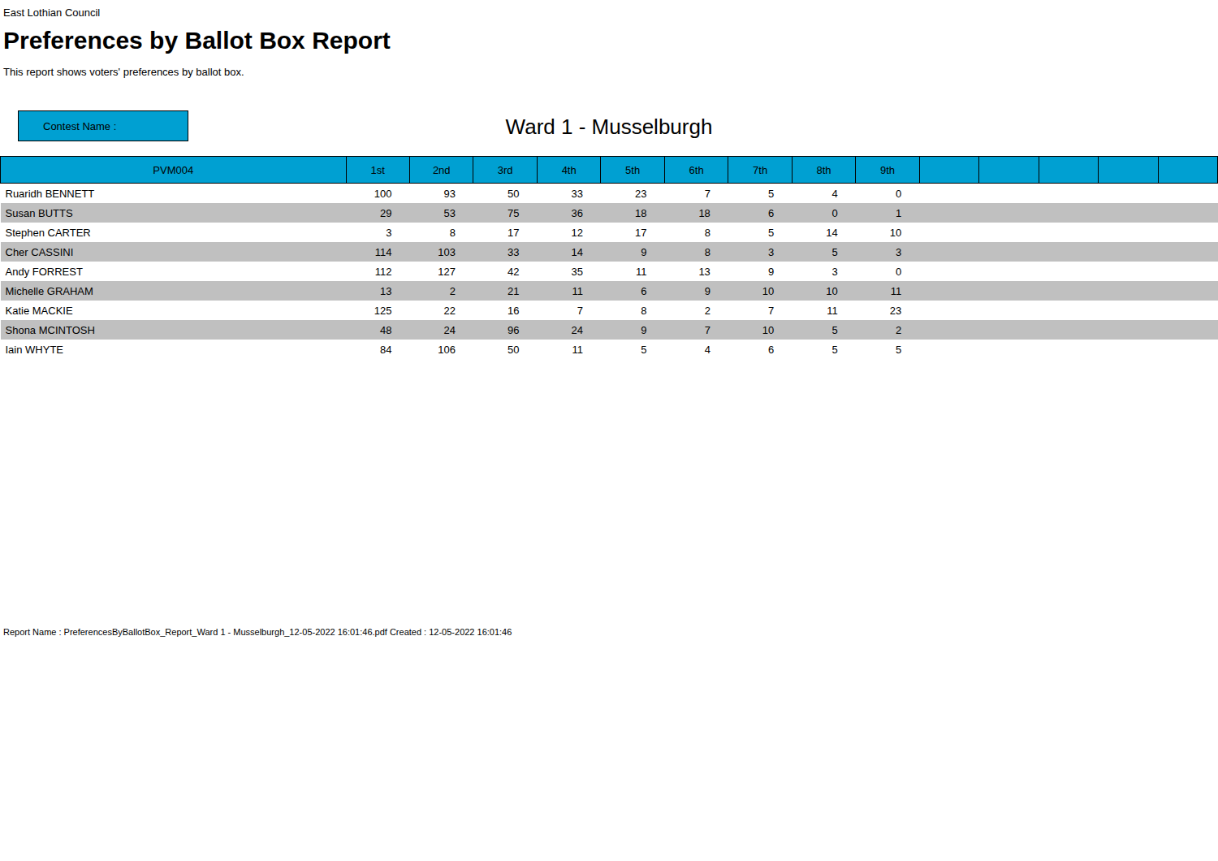East Lothian Council
Preferences by Ballot Box Report
This report shows voters' preferences by ballot box.
Contest Name :
Ward 1 - Musselburgh
| PVM004 | 1st | 2nd | 3rd | 4th | 5th | 6th | 7th | 8th | 9th | | | | | |
| --- | --- | --- | --- | --- | --- | --- | --- | --- | --- | --- | --- | --- | --- | --- |
| Ruaridh BENNETT | 100 | 93 | 50 | 33 | 23 | 7 | 5 | 4 | 0 | | | | | |
| Susan BUTTS | 29 | 53 | 75 | 36 | 18 | 18 | 6 | 0 | 1 | | | | | |
| Stephen CARTER | 3 | 8 | 17 | 12 | 17 | 8 | 5 | 14 | 10 | | | | | |
| Cher CASSINI | 114 | 103 | 33 | 14 | 9 | 8 | 3 | 5 | 3 | | | | | |
| Andy FORREST | 112 | 127 | 42 | 35 | 11 | 13 | 9 | 3 | 0 | | | | | |
| Michelle GRAHAM | 13 | 2 | 21 | 11 | 6 | 9 | 10 | 10 | 11 | | | | | |
| Katie MACKIE | 125 | 22 | 16 | 7 | 8 | 2 | 7 | 11 | 23 | | | | | |
| Shona MCINTOSH | 48 | 24 | 96 | 24 | 9 | 7 | 10 | 5 | 2 | | | | | |
| Iain WHYTE | 84 | 106 | 50 | 11 | 5 | 4 | 6 | 5 | 5 | | | | | |
Report Name : PreferencesByBallotBox_Report_Ward 1 - Musselburgh_12-05-2022 16:01:46.pdf Created : 12-05-2022 16:01:46